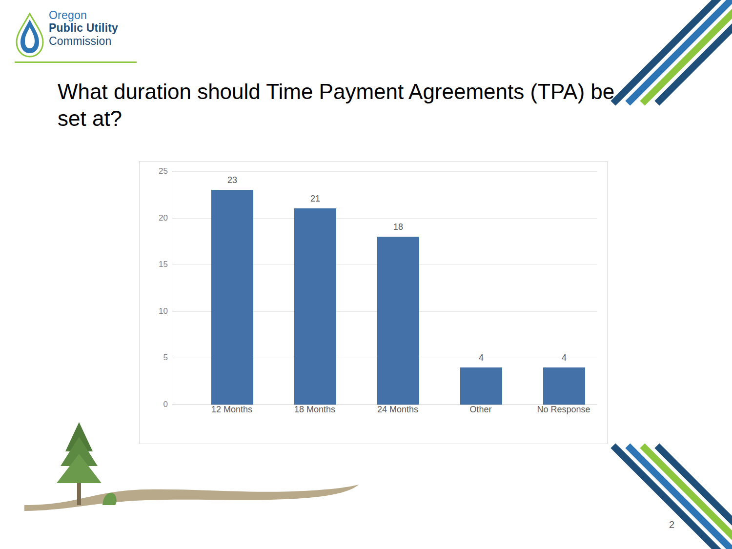Oregon
Public Utility
Commission
What duration should Time Payment Agreements (TPA) be set at?
25
20
15
10
5
0
23
21
18
4
4
12 Months
18 Months
24 Months
Other
No Response
2